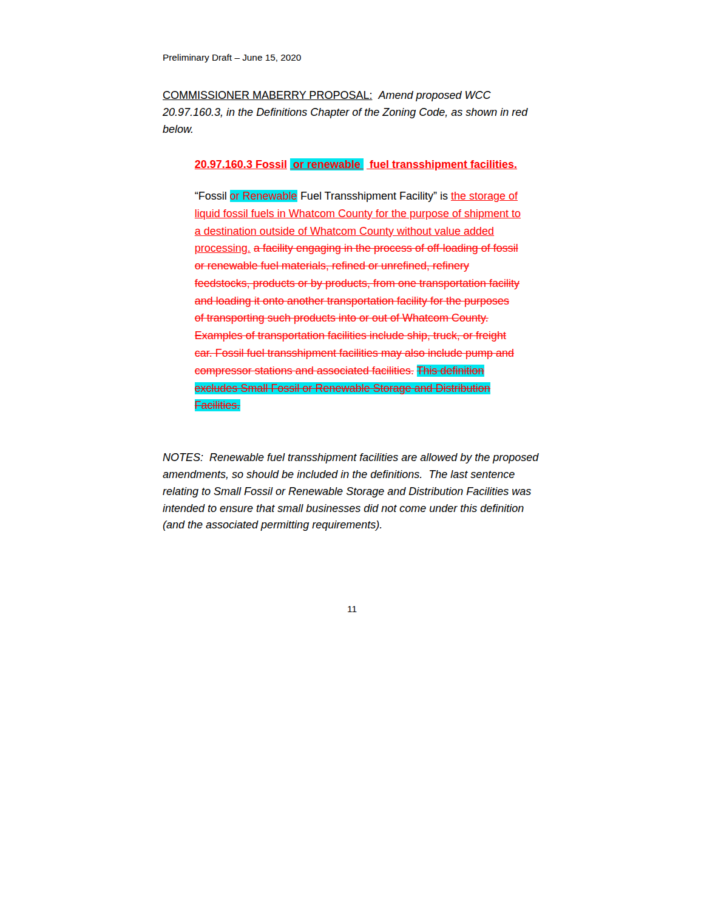Preliminary Draft – June 15, 2020
COMMISSIONER MABERRY PROPOSAL: Amend proposed WCC 20.97.160.3, in the Definitions Chapter of the Zoning Code, as shown in red below.
20.97.160.3 Fossil or renewable fuel transshipment facilities.
“Fossil or Renewable Fuel Transshipment Facility” is the storage of liquid fossil fuels in Whatcom County for the purpose of shipment to a destination outside of Whatcom County without value added processing. a facility engaging in the process of off-loading of fossil or renewable fuel materials, refined or unrefined, refinery feedstocks, products or by products, from one transportation facility and loading it onto another transportation facility for the purposes of transporting such products into or out of Whatcom County. Examples of transportation facilities include ship, truck, or freight car. Fossil fuel transshipment facilities may also include pump and compressor stations and associated facilities. This definition excludes Small Fossil or Renewable Storage and Distribution Facilities.
NOTES: Renewable fuel transshipment facilities are allowed by the proposed amendments, so should be included in the definitions. The last sentence relating to Small Fossil or Renewable Storage and Distribution Facilities was intended to ensure that small businesses did not come under this definition (and the associated permitting requirements).
11